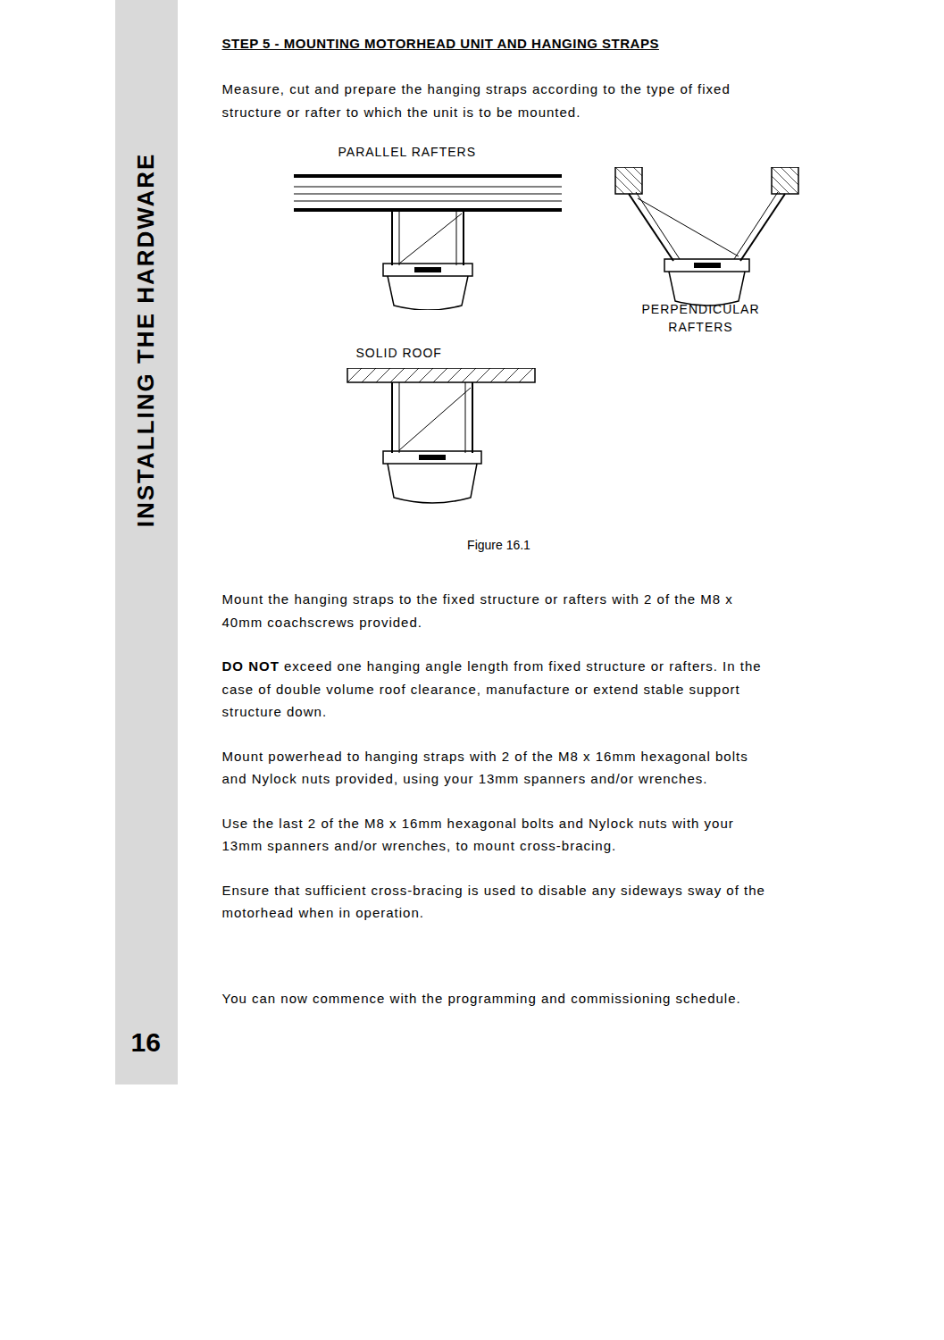INSTALLING THE HARDWARE
16
STEP 5 - MOUNTING MOTORHEAD UNIT AND HANGING STRAPS
Measure, cut and prepare the hanging straps according to the type of fixed structure or rafter to which the unit is to be mounted.
PARALLEL RAFTERS
PERPENDICULAR
RAFTERS
SOLID ROOF
Figure 16.1
Mount the hanging straps to the fixed structure or rafters with 2 of the M8 x 40mm coachscrews provided.
DO NOT exceed one hanging angle length from fixed structure or rafters. In the case of double volume roof clearance, manufacture or extend stable support structure down.
Mount powerhead to hanging straps with 2 of the M8 x 16mm hexagonal bolts and Nylock nuts provided, using your 13mm spanners and/or wrenches.
Use the last 2 of the M8 x 16mm hexagonal bolts and Nylock nuts with your 13mm spanners and/or wrenches, to mount cross-bracing.
Ensure that sufficient cross-bracing is used to disable any sideways sway of the motorhead when in operation.
You can now commence with the programming and commissioning schedule.